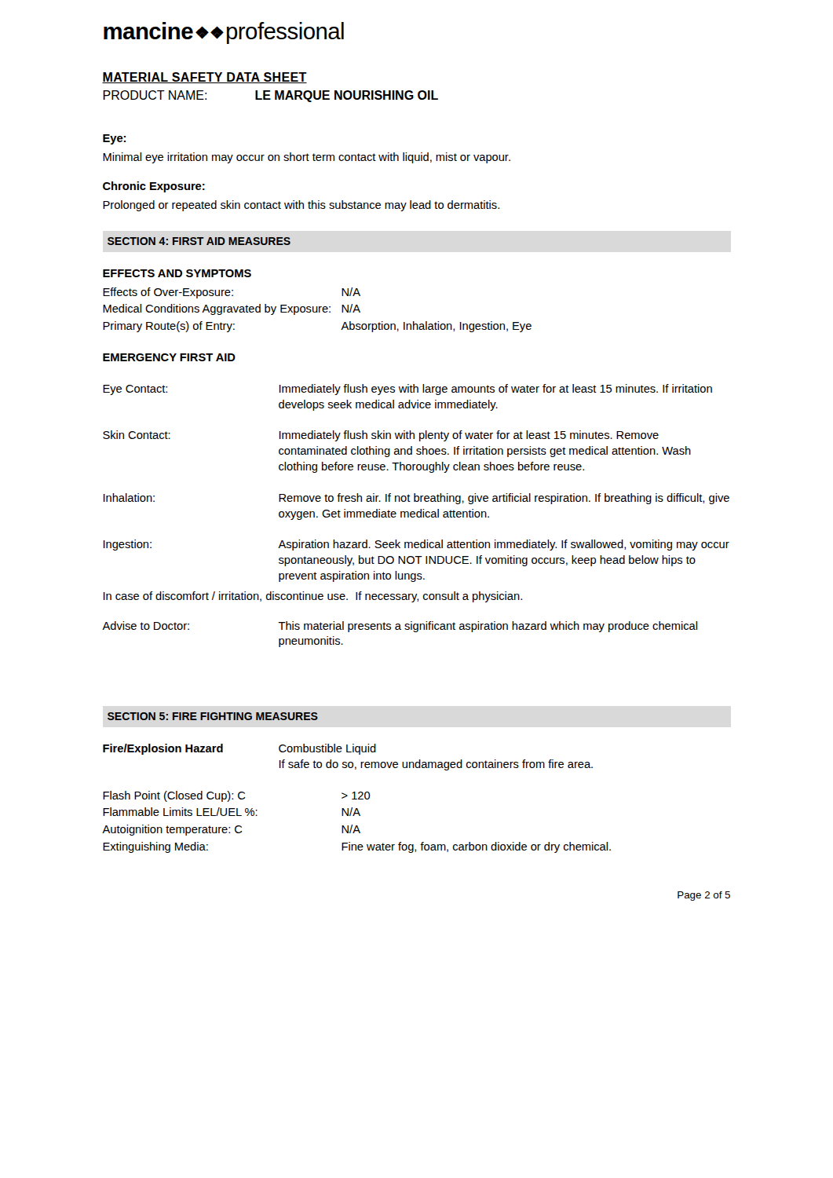mancine❖❖professional
MATERIAL SAFETY DATA SHEET
PRODUCT NAME: LE MARQUE NOURISHING OIL
Eye:
Minimal eye irritation may occur on short term contact with liquid, mist or vapour.
Chronic Exposure:
Prolonged or repeated skin contact with this substance may lead to dermatitis.
SECTION 4: FIRST AID MEASURES
EFFECTS AND SYMPTOMS
| Effects of Over-Exposure: | N/A |
| Medical Conditions Aggravated by Exposure: | N/A |
| Primary Route(s) of Entry: | Absorption, Inhalation, Ingestion, Eye |
EMERGENCY FIRST AID
| Eye Contact: | Immediately flush eyes with large amounts of water for at least 15 minutes. If irritation develops seek medical advice immediately. |
| Skin Contact: | Immediately flush skin with plenty of water for at least 15 minutes. Remove contaminated clothing and shoes. If irritation persists get medical attention. Wash clothing before reuse. Thoroughly clean shoes before reuse. |
| Inhalation: | Remove to fresh air. If not breathing, give artificial respiration. If breathing is difficult, give oxygen. Get immediate medical attention. |
| Ingestion: | Aspiration hazard. Seek medical attention immediately. If swallowed, vomiting may occur spontaneously, but DO NOT INDUCE. If vomiting occurs, keep head below hips to prevent aspiration into lungs. |
In case of discomfort / irritation, discontinue use. If necessary, consult a physician.
| Advise to Doctor: | This material presents a significant aspiration hazard which may produce chemical pneumonitis. |
SECTION 5: FIRE FIGHTING MEASURES
Fire/Explosion Hazard Combustible Liquid
If safe to do so, remove undamaged containers from fire area.
| Flash Point (Closed Cup): C | > 120 |
| Flammable Limits LEL/UEL %: | N/A |
| Autoignition temperature: C | N/A |
| Extinguishing Media: | Fine water fog, foam, carbon dioxide or dry chemical. |
Page 2 of 5